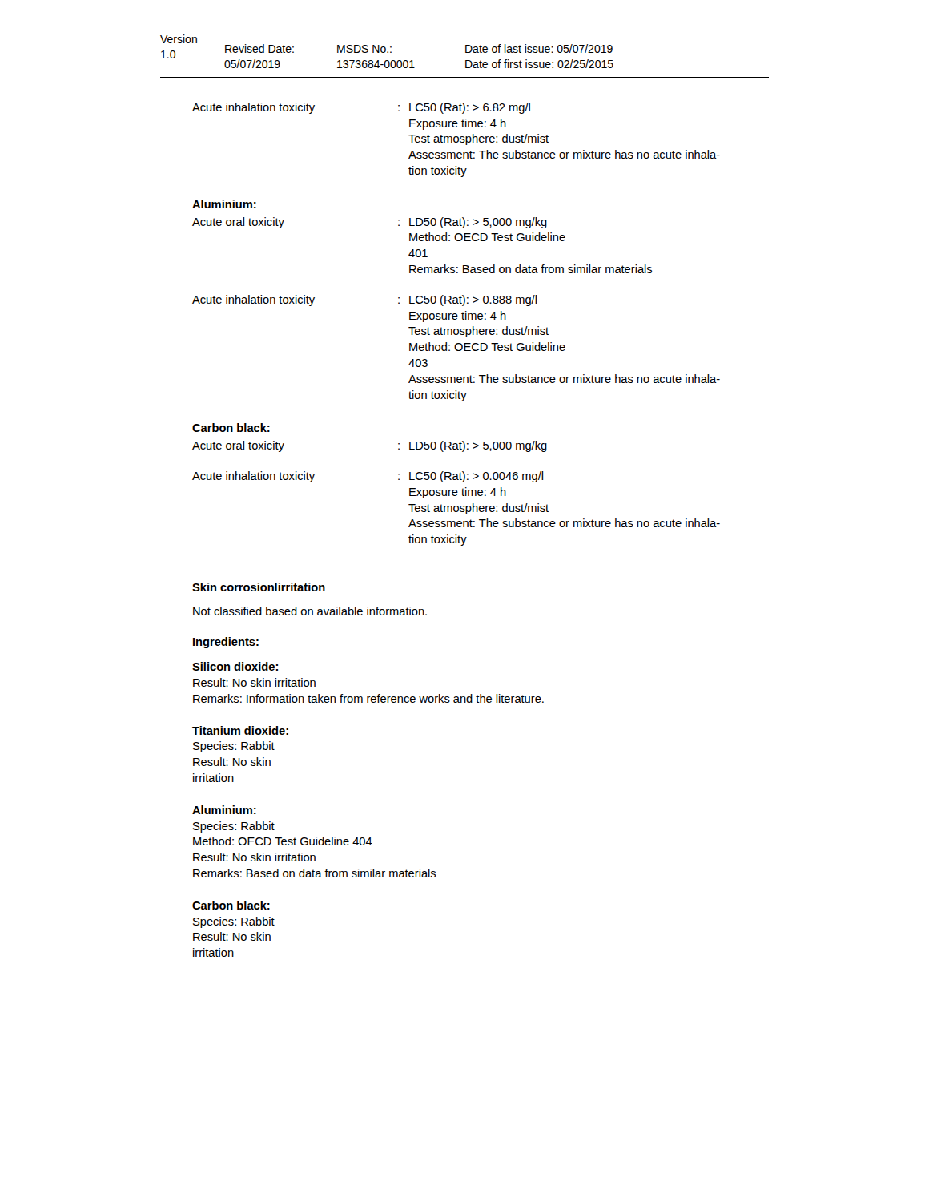Version
1.0
Revised Date:
05/07/2019
MSDS No.:
1373684-00001
Date of last issue: 05/07/2019
Date of first issue: 02/25/2015
Acute inhalation toxicity
:
LC50 (Rat): > 6.82 mg/l
Exposure time: 4 h
Test atmosphere: dust/mist
Assessment: The substance or mixture has no acute inhala-
tion toxicity
Aluminium:
Acute oral toxicity
:
LD50 (Rat): > 5,000 mg/kg
Method: OECD Test Guideline
401
Remarks: Based on data from similar materials
Acute inhalation toxicity
:
LC50 (Rat): > 0.888 mg/l
Exposure time: 4 h
Test atmosphere: dust/mist
Method: OECD Test Guideline
403
Assessment: The substance or mixture has no acute inhala-
tion toxicity
Carbon black:
Acute oral toxicity
:
LD50 (Rat): > 5,000 mg/kg
Acute inhalation toxicity
:
LC50 (Rat): > 0.0046 mg/l
Exposure time: 4 h
Test atmosphere: dust/mist
Assessment: The substance or mixture has no acute inhala-
tion toxicity
Skin corrosionlirritation
Not classified based on available information.
Ingredients:
Silicon dioxide:
Result: No skin irritation
Remarks: Information taken from reference works and the literature.
Titanium dioxide:
Species: Rabbit
Result: No skin
irritation
Aluminium:
Species: Rabbit
Method: OECD Test Guideline 404
Result: No skin irritation
Remarks: Based on data from similar materials
Carbon black:
Species: Rabbit
Result: No skin
irritation